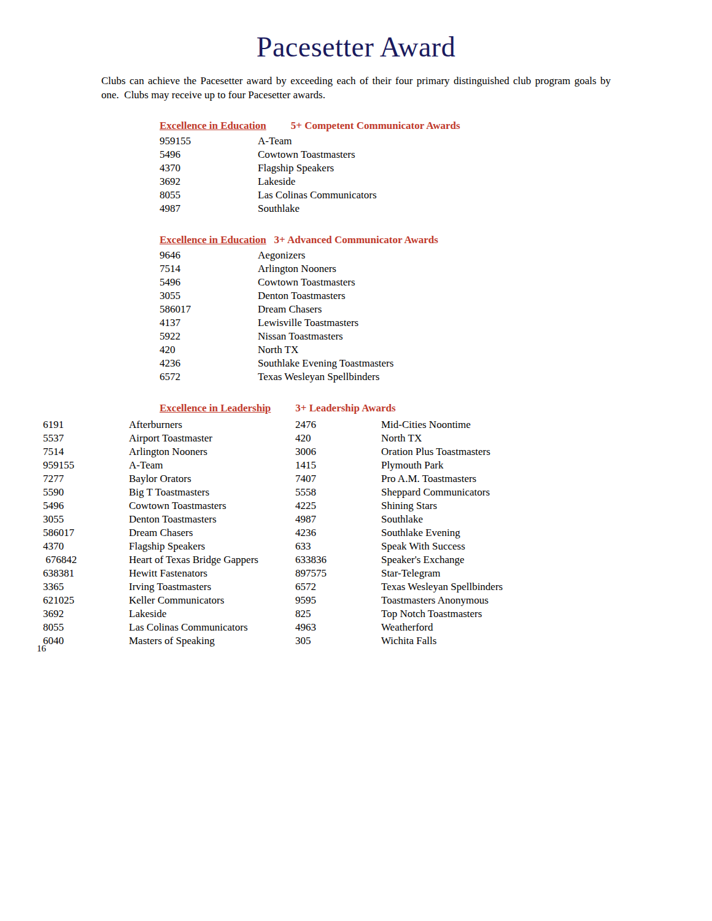Pacesetter Award
Clubs can achieve the Pacesetter award by exceeding each of their four primary distinguished club program goals by one. Clubs may receive up to four Pacesetter awards.
Excellence in Education 5+ Competent Communicator Awards
| 959155 | A-Team |
| 5496 | Cowtown Toastmasters |
| 4370 | Flagship Speakers |
| 3692 | Lakeside |
| 8055 | Las Colinas Communicators |
| 4987 | Southlake |
Excellence in Education 3+ Advanced Communicator Awards
| 9646 | Aegonizers |
| 7514 | Arlington Nooners |
| 5496 | Cowtown Toastmasters |
| 3055 | Denton Toastmasters |
| 586017 | Dream Chasers |
| 4137 | Lewisville Toastmasters |
| 5922 | Nissan Toastmasters |
| 420 | North TX |
| 4236 | Southlake Evening Toastmasters |
| 6572 | Texas Wesleyan Spellbinders |
Excellence in Leadership 3+ Leadership Awards
| 6191 | Afterburners |
| 5537 | Airport Toastmaster |
| 7514 | Arlington Nooners |
| 959155 | A-Team |
| 7277 | Baylor Orators |
| 5590 | Big T Toastmasters |
| 5496 | Cowtown Toastmasters |
| 3055 | Denton Toastmasters |
| 586017 | Dream Chasers |
| 4370 | Flagship Speakers |
| 676842 | Heart of Texas Bridge Gappers |
| 638381 | Hewitt Fastenators |
| 3365 | Irving Toastmasters |
| 621025 | Keller Communicators |
| 3692 | Lakeside |
| 8055 | Las Colinas Communicators |
| 6040 | Masters of Speaking |
| 2476 | Mid-Cities Noontime |
| 420 | North TX |
| 3006 | Oration Plus Toastmasters |
| 1415 | Plymouth Park |
| 7407 | Pro A.M. Toastmasters |
| 5558 | Sheppard Communicators |
| 4225 | Shining Stars |
| 4987 | Southlake |
| 4236 | Southlake Evening |
| 633 | Speak With Success |
| 633836 | Speaker's Exchange |
| 897575 | Star-Telegram |
| 6572 | Texas Wesleyan Spellbinders |
| 9595 | Toastmasters Anonymous |
| 825 | Top Notch Toastmasters |
| 4963 | Weatherford |
| 305 | Wichita Falls |
16